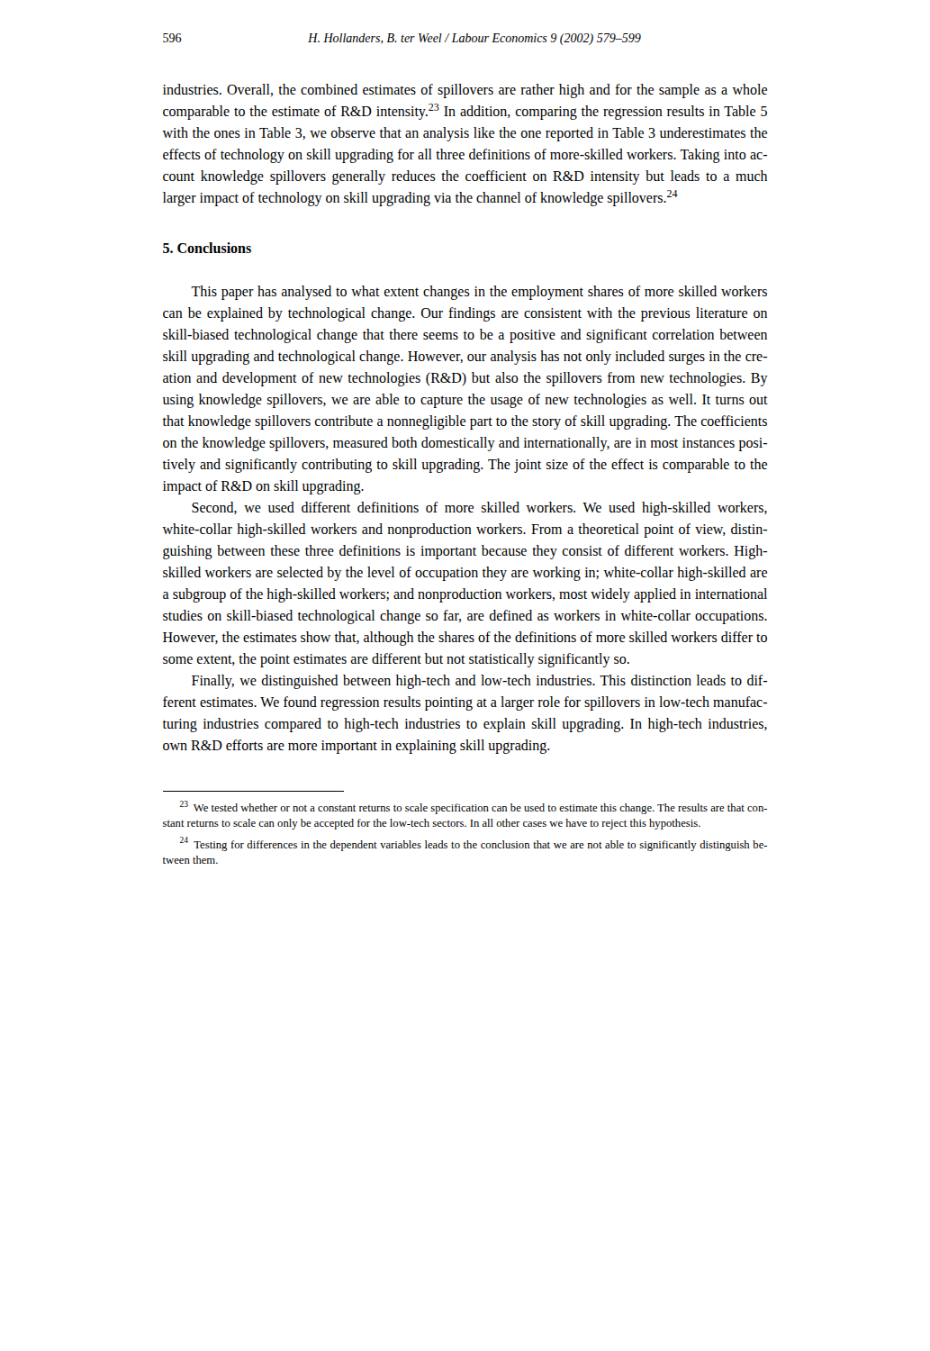596 H. Hollanders, B. ter Weel / Labour Economics 9 (2002) 579–599
industries. Overall, the combined estimates of spillovers are rather high and for the sample as a whole comparable to the estimate of R&D intensity.23 In addition, comparing the regression results in Table 5 with the ones in Table 3, we observe that an analysis like the one reported in Table 3 underestimates the effects of technology on skill upgrading for all three definitions of more-skilled workers. Taking into account knowledge spillovers generally reduces the coefficient on R&D intensity but leads to a much larger impact of technology on skill upgrading via the channel of knowledge spillovers.24
5. Conclusions
This paper has analysed to what extent changes in the employment shares of more skilled workers can be explained by technological change. Our findings are consistent with the previous literature on skill-biased technological change that there seems to be a positive and significant correlation between skill upgrading and technological change. However, our analysis has not only included surges in the creation and development of new technologies (R&D) but also the spillovers from new technologies. By using knowledge spillovers, we are able to capture the usage of new technologies as well. It turns out that knowledge spillovers contribute a nonnegligible part to the story of skill upgrading. The coefficients on the knowledge spillovers, measured both domestically and internationally, are in most instances positively and significantly contributing to skill upgrading. The joint size of the effect is comparable to the impact of R&D on skill upgrading.
Second, we used different definitions of more skilled workers. We used high-skilled workers, white-collar high-skilled workers and nonproduction workers. From a theoretical point of view, distinguishing between these three definitions is important because they consist of different workers. High-skilled workers are selected by the level of occupation they are working in; white-collar high-skilled are a subgroup of the high-skilled workers; and nonproduction workers, most widely applied in international studies on skill-biased technological change so far, are defined as workers in white-collar occupations. However, the estimates show that, although the shares of the definitions of more skilled workers differ to some extent, the point estimates are different but not statistically significantly so.
Finally, we distinguished between high-tech and low-tech industries. This distinction leads to different estimates. We found regression results pointing at a larger role for spillovers in low-tech manufacturing industries compared to high-tech industries to explain skill upgrading. In high-tech industries, own R&D efforts are more important in explaining skill upgrading.
23 We tested whether or not a constant returns to scale specification can be used to estimate this change. The results are that constant returns to scale can only be accepted for the low-tech sectors. In all other cases we have to reject this hypothesis.
24 Testing for differences in the dependent variables leads to the conclusion that we are not able to significantly distinguish between them.